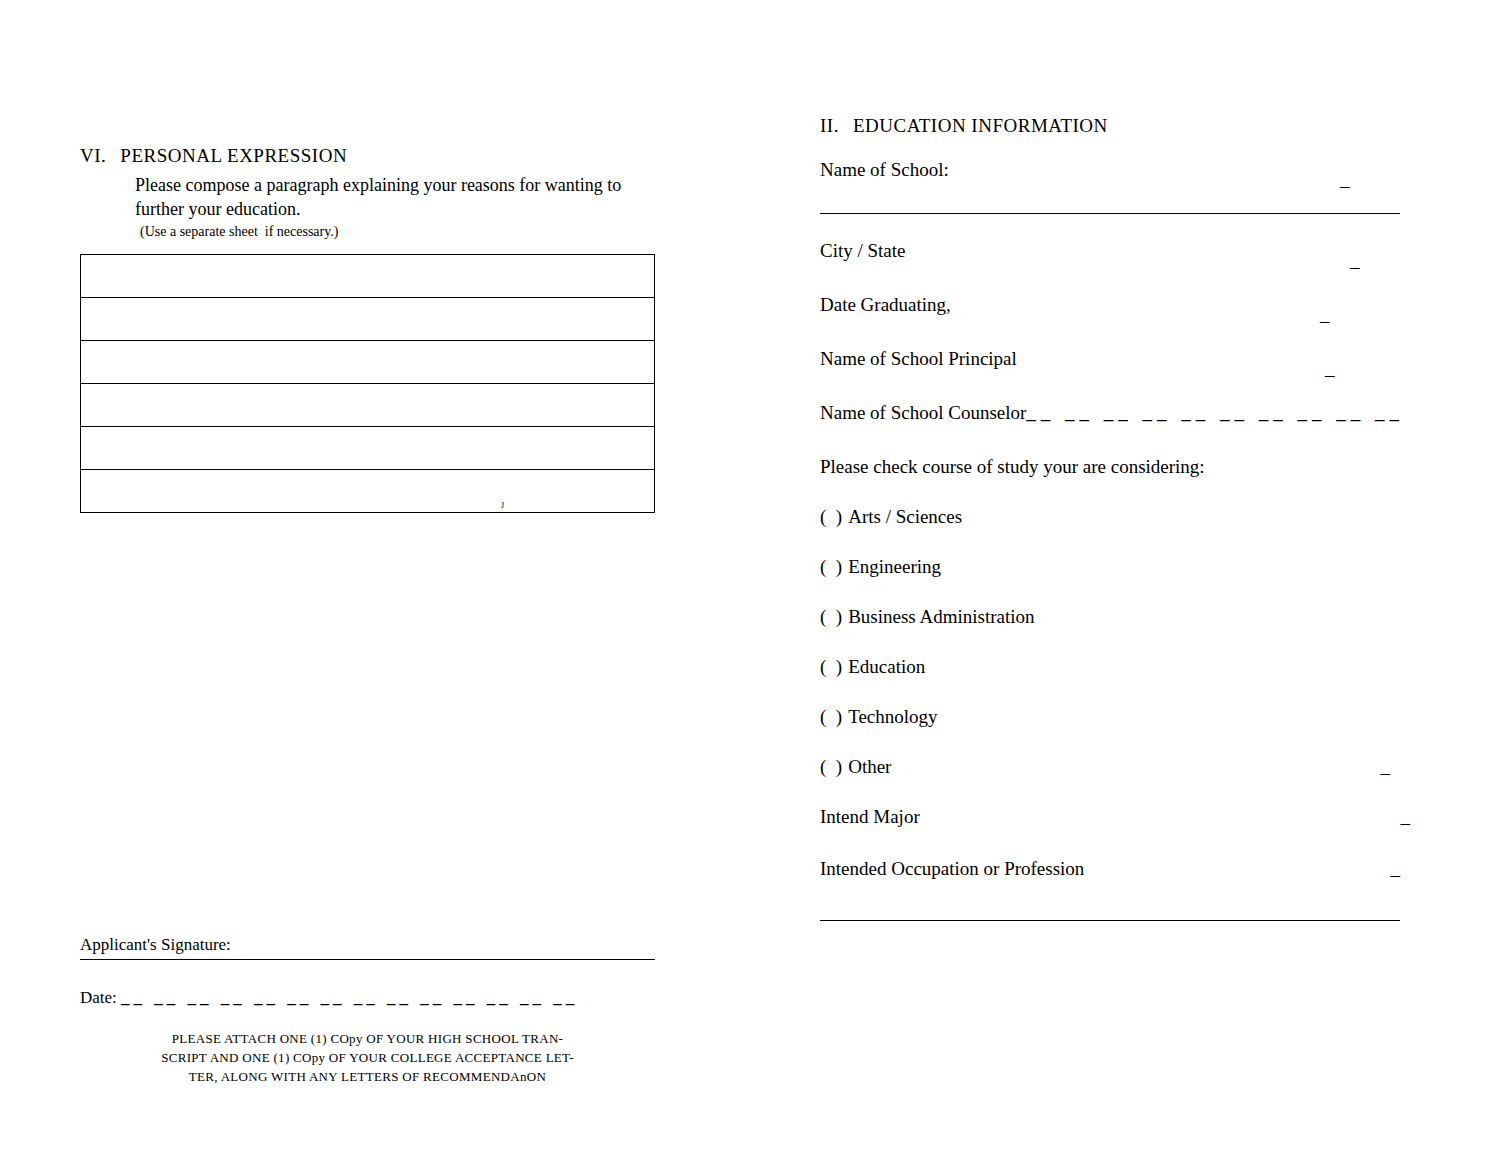VI. PERSONAL EXPRESSION
Please compose a paragraph explaining your reasons for wanting to further your education.
(Use a separate sheet if necessary.)
| J |
Applicant's Signature:
Date: __ __ __ __ __ __ __ __ __ __ __ __ __ __
PLEASE ATTACH ONE (1) COpy OF YOUR HIGH SCHOOL TRAN-
SCRIPT AND ONE (1) COpy OF YOUR COLLEGE ACCEPTANCE LET-
TER, ALONG WITH ANY LETTERS OF RECOMMENDAnON
II. EDUCATION INFORMATION
Name of School:_
City / State_
Date Graduating,_
Name of School Principal_
Name of School Counselor__ __ __ __ __ __ __ __ __ __
Please check course of study your are considering:
( ) Arts / Sciences
( ) Engineering
( ) Business Administration
( ) Education
( ) Technology
( ) Other_
Intend Major_
Intended Occupation or Profession_